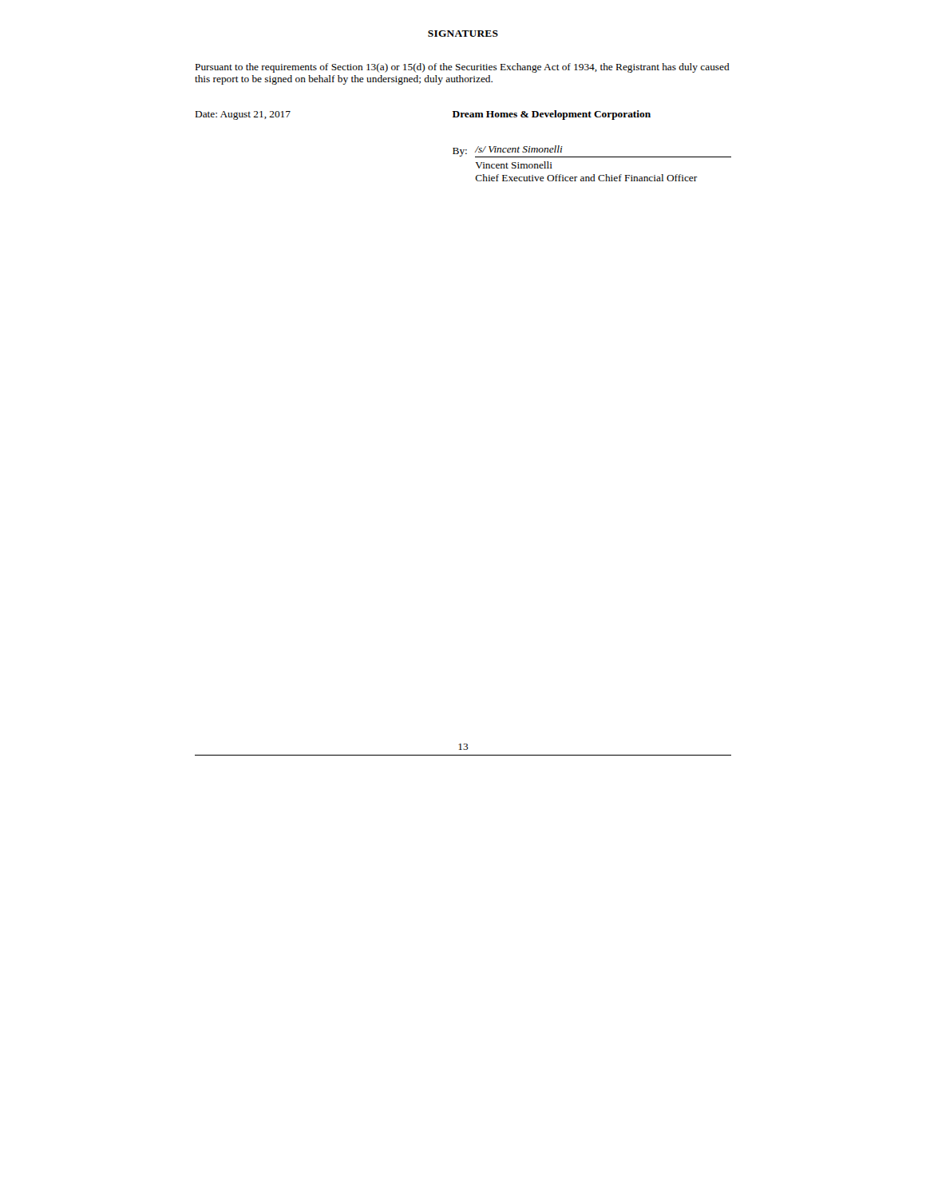SIGNATURES
Pursuant to the requirements of Section 13(a) or 15(d) of the Securities Exchange Act of 1934, the Registrant has duly caused this report to be signed on behalf by the undersigned; duly authorized.
| Date: August 21, 2017 | Dream Homes & Development Corporation / By: / /s/ Vincent Simonelli / Vincent Simonelli Chief Executive Officer and Chief Financial Officer |
13